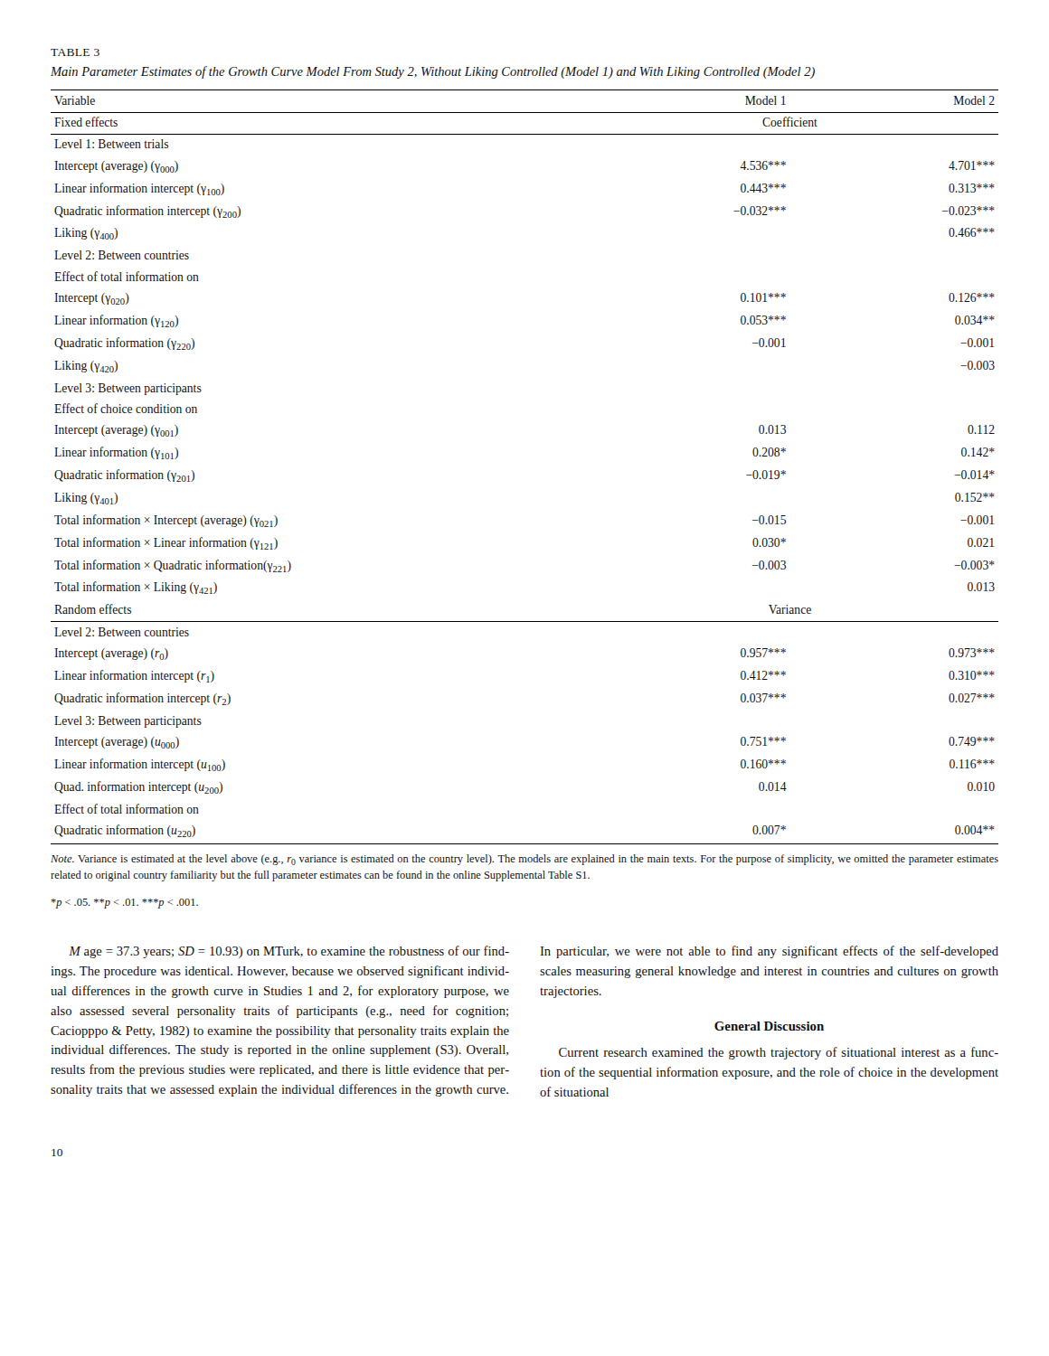TABLE 3
Main Parameter Estimates of the Growth Curve Model From Study 2, Without Liking Controlled (Model 1) and With Liking Controlled (Model 2)
| Variable | Model 1 | Model 2 |
| --- | --- | --- |
| Fixed effects | Coefficient |
| Level 1: Between trials | | |
| Intercept (average) (γ 000 ) | 4.536*** | 4.701*** |
| Linear information intercept (γ 100 ) | 0.443*** | 0.313*** |
| Quadratic information intercept (γ 200 ) | −0.032*** | −0.023*** |
| Liking (γ 400 ) | | 0.466*** |
| Level 2: Between countries | | |
| Effect of total information on | | |
| Intercept (γ 020 ) | 0.101*** | 0.126*** |
| Linear information (γ 120 ) | 0.053*** | 0.034** |
| Quadratic information (γ 220 ) | −0.001 | −0.001 |
| Liking (γ 420 ) | | −0.003 |
| Level 3: Between participants | | |
| Effect of choice condition on | | |
| Intercept (average) (γ 001 ) | 0.013 | 0.112 |
| Linear information (γ 101 ) | 0.208* | 0.142* |
| Quadratic information (γ 201 ) | −0.019* | −0.014* |
| Liking (γ 401 ) | | 0.152** |
| Total information × Intercept (average) (γ 021 ) | −0.015 | −0.001 |
| Total information × Linear information (γ 121 ) | 0.030* | 0.021 |
| Total information × Quadratic information(γ 221 ) | −0.003 | −0.003* |
| Total information × Liking (γ 421 ) | | 0.013 |
| Random effects | Variance |
| Level 2: Between countries | | |
| Intercept (average) ( r 0 ) | 0.957*** | 0.973*** |
| Linear information intercept ( r 1 ) | 0.412*** | 0.310*** |
| Quadratic information intercept ( r 2 ) | 0.037*** | 0.027*** |
| Level 3: Between participants | | |
| Intercept (average) ( u 000 ) | 0.751*** | 0.749*** |
| Linear information intercept ( u 100 ) | 0.160*** | 0.116*** |
| Quad. information intercept ( u 200 ) | 0.014 | 0.010 |
| Effect of total information on | | |
| Quadratic information ( u 220 ) | 0.007* | 0.004** |
Note. Variance is estimated at the level above (e.g., r 0 variance is estimated on the country level). The models are explained in the main texts. For the purpose of simplicity, we omitted the parameter estimates related to original country familiarity but the full parameter estimates can be found in the online Supplemental Table S1.
*p < .05. **p < .01. ***p < .001.
M age = 37.3 years; SD = 10.93) on MTurk, to examine the robustness of our findings. The procedure was identical. However, because we observed significant individual differences in the growth curve in Studies 1 and 2, for exploratory purpose, we also assessed several personality traits of participants (e.g., need for cognition; Caciopppo & Petty, 1982) to examine the possibility that personality traits explain the individual differences. The study is reported in the online supplement (S3). Overall, results from the previous studies were replicated, and there is little evidence that personality traits that we assessed explain the individual differences in the growth curve. In particular, we were not able to find any significant effects of the self-developed scales measuring general knowledge and interest in countries and cultures on growth trajectories.
General Discussion
Current research examined the growth trajectory of situational interest as a function of the sequential information exposure, and the role of choice in the development of situational
10